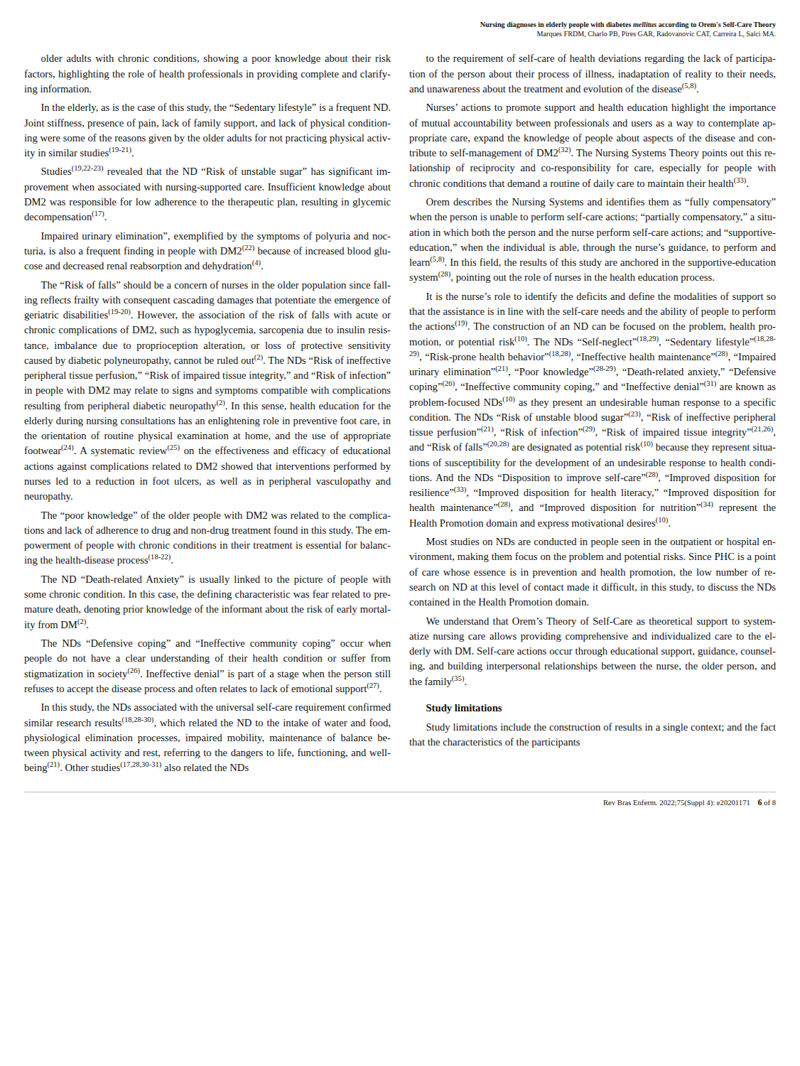Nursing diagnoses in elderly people with diabetes mellitus according to Orem's Self-Care Theory
Marques FRDM, Charlo PB, Pires GAR, Radovanovic CAT, Carreira L, Salci MA.
older adults with chronic conditions, showing a poor knowledge about their risk factors, highlighting the role of health professionals in providing complete and clarifying information.
In the elderly, as is the case of this study, the “Sedentary lifestyle” is a frequent ND. Joint stiffness, presence of pain, lack of family support, and lack of physical conditioning were some of the reasons given by the older adults for not practicing physical activity in similar studies(19-21).
Studies(19,22-23) revealed that the ND “Risk of unstable sugar” has significant improvement when associated with nursing-supported care. Insufficient knowledge about DM2 was responsible for low adherence to the therapeutic plan, resulting in glycemic decompensation(17).
Impaired urinary elimination”, exemplified by the symptoms of polyuria and nocturia, is also a frequent finding in people with DM2(22) because of increased blood glucose and decreased renal reabsorption and dehydration(4).
The “Risk of falls” should be a concern of nurses in the older population since falling reflects frailty with consequent cascading damages that potentiate the emergence of geriatric disabilities(19-20). However, the association of the risk of falls with acute or chronic complications of DM2, such as hypoglycemia, sarcopenia due to insulin resistance, imbalance due to proprioception alteration, or loss of protective sensitivity caused by diabetic polyneuropathy, cannot be ruled out(2). The NDs “Risk of ineffective peripheral tissue perfusion,” “Risk of impaired tissue integrity,” and “Risk of infection” in people with DM2 may relate to signs and symptoms compatible with complications resulting from peripheral diabetic neuropathy(2). In this sense, health education for the elderly during nursing consultations has an enlightening role in preventive foot care, in the orientation of routine physical examination at home, and the use of appropriate footwear(24). A systematic review(25) on the effectiveness and efficacy of educational actions against complications related to DM2 showed that interventions performed by nurses led to a reduction in foot ulcers, as well as in peripheral vasculopathy and neuropathy.
The “poor knowledge” of the older people with DM2 was related to the complications and lack of adherence to drug and non-drug treatment found in this study. The empowerment of people with chronic conditions in their treatment is essential for balancing the health-disease process(18-22).
The ND “Death-related Anxiety” is usually linked to the picture of people with some chronic condition. In this case, the defining characteristic was fear related to premature death, denoting prior knowledge of the informant about the risk of early mortality from DM(2).
The NDs “Defensive coping” and “Ineffective community coping” occur when people do not have a clear understanding of their health condition or suffer from stigmatization in society(26). Ineffective denial” is part of a stage when the person still refuses to accept the disease process and often relates to lack of emotional support(27).
In this study, the NDs associated with the universal self-care requirement confirmed similar research results(18,28-30), which related the ND to the intake of water and food, physiological elimination processes, impaired mobility, maintenance of balance between physical activity and rest, referring to the dangers to life, functioning, and well-being(21). Other studies(17,28,30-31) also related the NDs
to the requirement of self-care of health deviations regarding the lack of participation of the person about their process of illness, inadaptation of reality to their needs, and unawareness about the treatment and evolution of the disease(5,8).
Nurses’ actions to promote support and health education highlight the importance of mutual accountability between professionals and users as a way to contemplate appropriate care, expand the knowledge of people about aspects of the disease and contribute to self-management of DM2(32). The Nursing Systems Theory points out this relationship of reciprocity and co-responsibility for care, especially for people with chronic conditions that demand a routine of daily care to maintain their health(33).
Orem describes the Nursing Systems and identifies them as “fully compensatory” when the person is unable to perform self-care actions; “partially compensatory,” a situation in which both the person and the nurse perform self-care actions; and “supportive-education,” when the individual is able, through the nurse’s guidance, to perform and learn(5,8). In this field, the results of this study are anchored in the supportive-education system(28), pointing out the role of nurses in the health education process.
It is the nurse’s role to identify the deficits and define the modalities of support so that the assistance is in line with the self-care needs and the ability of people to perform the actions(19). The construction of an ND can be focused on the problem, health promotion, or potential risk(10). The NDs “Self-neglect”(18,29), “Sedentary lifestyle”(18,28-29), “Risk-prone health behavior”(18,28), “Ineffective health maintenance”(28), “Impaired urinary elimination”(21), “Poor knowledge”(28-29), “Death-related anxiety,” “Defensive coping”(26), “Ineffective community coping,” and “Ineffective denial”(31) are known as problem-focused NDs(10) as they present an undesirable human response to a specific condition. The NDs “Risk of unstable blood sugar”(23), “Risk of ineffective peripheral tissue perfusion”(21), “Risk of infection”(29), “Risk of impaired tissue integrity”(21,26), and “Risk of falls”(20,28) are designated as potential risk(10) because they represent situations of susceptibility for the development of an undesirable response to health conditions. And the NDs “Disposition to improve self-care”(28), “Improved disposition for resilience”(33), “Improved disposition for health literacy,” “Improved disposition for health maintenance”(28), and “Improved disposition for nutrition”(34) represent the Health Promotion domain and express motivational desires(10).
Most studies on NDs are conducted in people seen in the outpatient or hospital environment, making them focus on the problem and potential risks. Since PHC is a point of care whose essence is in prevention and health promotion, the low number of research on ND at this level of contact made it difficult, in this study, to discuss the NDs contained in the Health Promotion domain.
We understand that Orem’s Theory of Self-Care as theoretical support to systematize nursing care allows providing comprehensive and individualized care to the elderly with DM. Self-care actions occur through educational support, guidance, counseling, and building interpersonal relationships between the nurse, the older person, and the family(35).
Study limitations
Study limitations include the construction of results in a single context; and the fact that the characteristics of the participants
Rev Bras Enferm. 2022;75(Suppl 4): e20201171 6 of 8